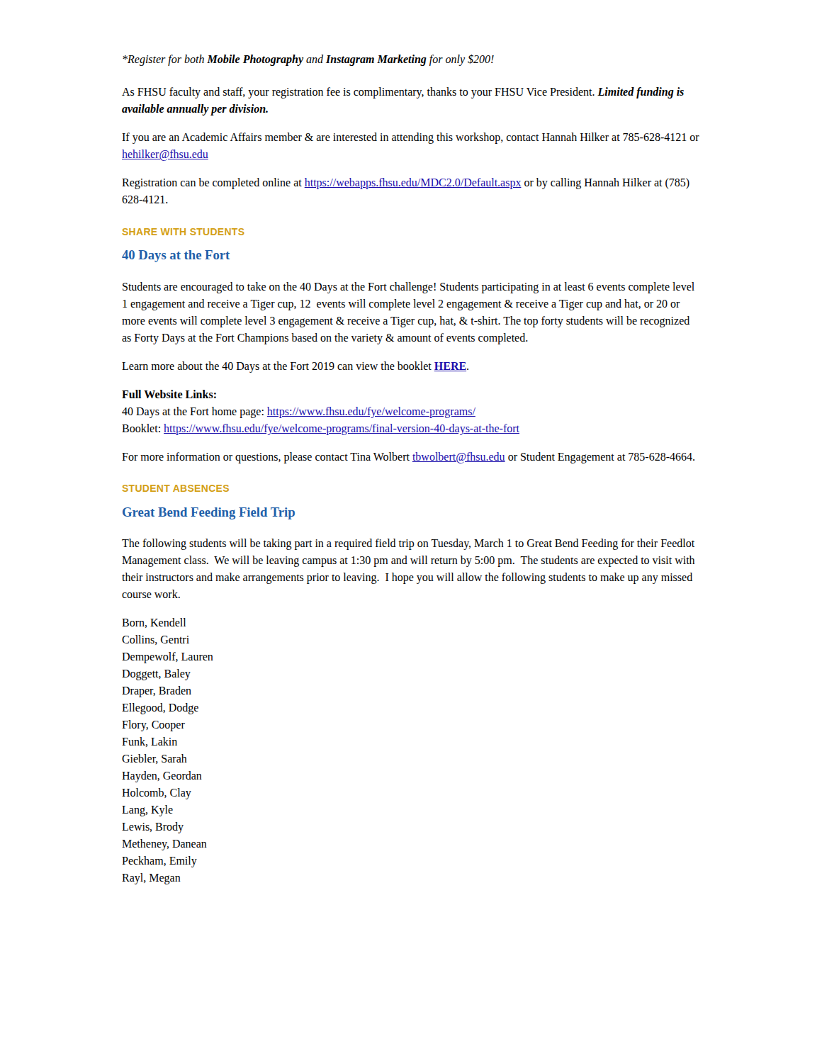*Register for both Mobile Photography and Instagram Marketing for only $200!
As FHSU faculty and staff, your registration fee is complimentary, thanks to your FHSU Vice President. Limited funding is available annually per division.
If you are an Academic Affairs member & are interested in attending this workshop, contact Hannah Hilker at 785-628-4121 or hehilker@fhsu.edu
Registration can be completed online at https://webapps.fhsu.edu/MDC2.0/Default.aspx or by calling Hannah Hilker at (785) 628-4121.
SHARE WITH STUDENTS
40 Days at the Fort
Students are encouraged to take on the 40 Days at the Fort challenge! Students participating in at least 6 events complete level 1 engagement and receive a Tiger cup, 12 events will complete level 2 engagement & receive a Tiger cup and hat, or 20 or more events will complete level 3 engagement & receive a Tiger cup, hat, & t-shirt. The top forty students will be recognized as Forty Days at the Fort Champions based on the variety & amount of events completed.
Learn more about the 40 Days at the Fort 2019 can view the booklet HERE.
Full Website Links:
40 Days at the Fort home page: https://www.fhsu.edu/fye/welcome-programs/
Booklet: https://www.fhsu.edu/fye/welcome-programs/final-version-40-days-at-the-fort
For more information or questions, please contact Tina Wolbert tbwolbert@fhsu.edu or Student Engagement at 785-628-4664.
STUDENT ABSENCES
Great Bend Feeding Field Trip
The following students will be taking part in a required field trip on Tuesday, March 1 to Great Bend Feeding for their Feedlot Management class. We will be leaving campus at 1:30 pm and will return by 5:00 pm. The students are expected to visit with their instructors and make arrangements prior to leaving. I hope you will allow the following students to make up any missed course work.
Born, Kendell
Collins, Gentri
Dempewolf, Lauren
Doggett, Baley
Draper, Braden
Ellegood, Dodge
Flory, Cooper
Funk, Lakin
Giebler, Sarah
Hayden, Geordan
Holcomb, Clay
Lang, Kyle
Lewis, Brody
Metheney, Danean
Peckham, Emily
Rayl, Megan